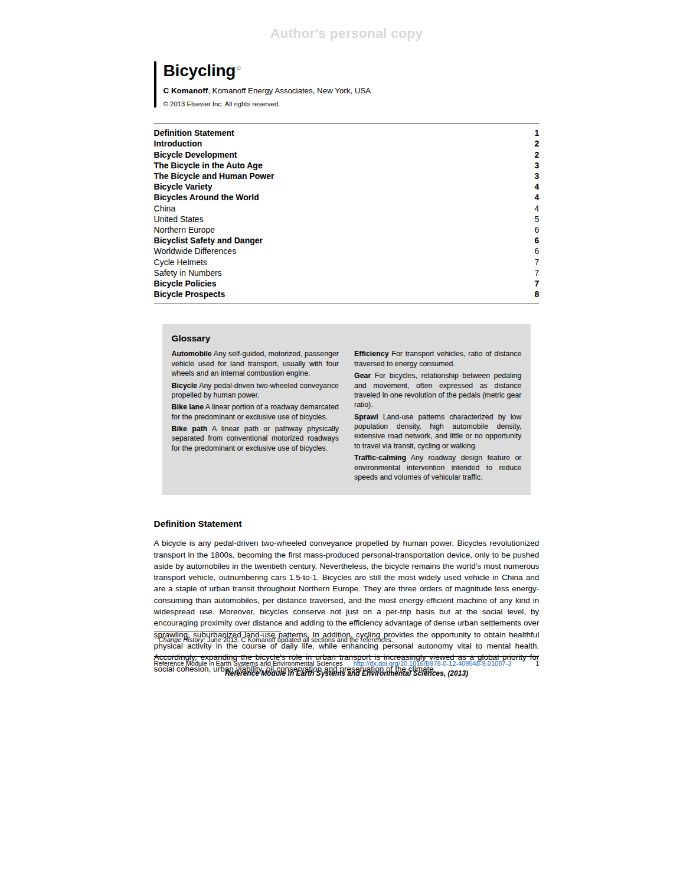Author's personal copy
Bicycling☆
C Komanoff, Komanoff Energy Associates, New York, USA
© 2013 Elsevier Inc. All rights reserved.
| Definition Statement | 1 |
| Introduction | 2 |
| Bicycle Development | 2 |
| The Bicycle in the Auto Age | 3 |
| The Bicycle and Human Power | 3 |
| Bicycle Variety | 4 |
| Bicycles Around the World | 4 |
| China | 4 |
| United States | 5 |
| Northern Europe | 6 |
| Bicyclist Safety and Danger | 6 |
| Worldwide Differences | 6 |
| Cycle Helmets | 7 |
| Safety in Numbers | 7 |
| Bicycle Policies | 7 |
| Bicycle Prospects | 8 |
Glossary
Automobile Any self-guided, motorized, passenger vehicle used for land transport, usually with four wheels and an internal combustion engine.
Bicycle Any pedal-driven two-wheeled conveyance propelled by human power.
Bike lane A linear portion of a roadway demarcated for the predominant or exclusive use of bicycles.
Bike path A linear path or pathway physically separated from conventional motorized roadways for the predominant or exclusive use of bicycles.
Efficiency For transport vehicles, ratio of distance traversed to energy consumed.
Gear For bicycles, relationship between pedaling and movement, often expressed as distance traveled in one revolution of the pedals (metric gear ratio).
Sprawl Land-use patterns characterized by low population density, high automobile density, extensive road network, and little or no opportunity to travel via transit, cycling or walking.
Traffic-calming Any roadway design feature or environmental intervention intended to reduce speeds and volumes of vehicular traffic.
Definition Statement
A bicycle is any pedal-driven two-wheeled conveyance propelled by human power. Bicycles revolutionized transport in the 1800s, becoming the first mass-produced personal-transportation device, only to be pushed aside by automobiles in the twentieth century. Nevertheless, the bicycle remains the world's most numerous transport vehicle, outnumbering cars 1.5-to-1. Bicycles are still the most widely used vehicle in China and are a staple of urban transit throughout Northern Europe. They are three orders of magnitude less energy-consuming than automobiles, per distance traversed, and the most energy-efficient machine of any kind in widespread use. Moreover, bicycles conserve not just on a per-trip basis but at the social level, by encouraging proximity over distance and adding to the efficiency advantage of dense urban settlements over sprawling, suburbanized land-use patterns. In addition, cycling provides the opportunity to obtain healthful physical activity in the course of daily life, while enhancing personal autonomy vital to mental health. Accordingly, expanding the bicycle's role in urban transport is increasingly viewed as a global priority for social cohesion, urban viability, oil conservation and preservation of the climate.
☆Change History: June 2013. C Komanoff updated all sections and the references.
Reference Module in Earth Systems and Environmental Scienceshttp://dx.doi.org/10.1016/B978-0-12-409548-9.01087-3 1
Reference Module in Earth Systems and Environmental Sciences, (2013)